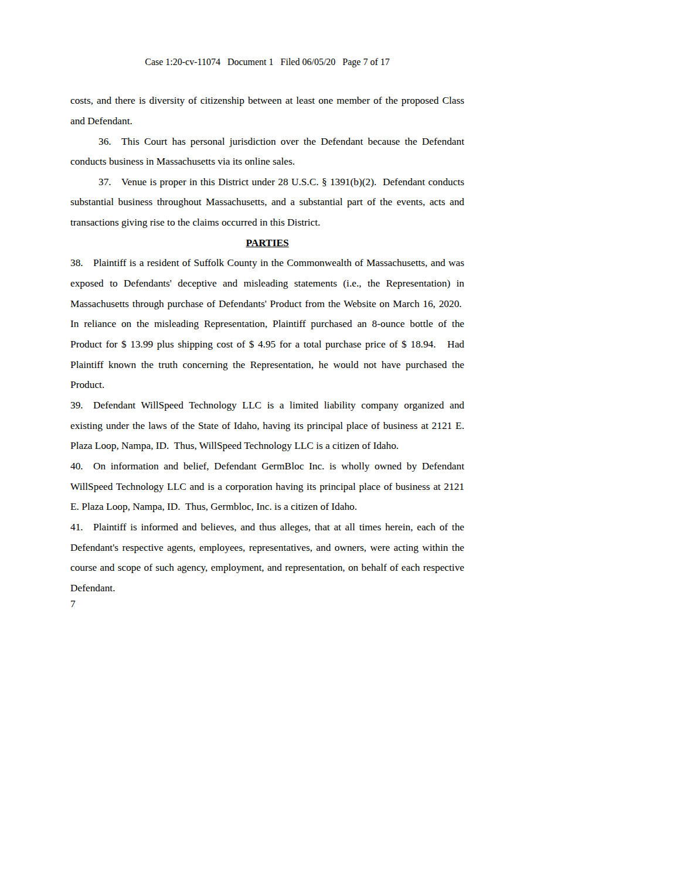Case 1:20-cv-11074 Document 1 Filed 06/05/20 Page 7 of 17
costs, and there is diversity of citizenship between at least one member of the proposed Class and Defendant.
36. This Court has personal jurisdiction over the Defendant because the Defendant conducts business in Massachusetts via its online sales.
37. Venue is proper in this District under 28 U.S.C. § 1391(b)(2). Defendant conducts substantial business throughout Massachusetts, and a substantial part of the events, acts and transactions giving rise to the claims occurred in this District.
PARTIES
38. Plaintiff is a resident of Suffolk County in the Commonwealth of Massachusetts, and was exposed to Defendants' deceptive and misleading statements (i.e., the Representation) in Massachusetts through purchase of Defendants' Product from the Website on March 16, 2020. In reliance on the misleading Representation, Plaintiff purchased an 8-ounce bottle of the Product for $ 13.99 plus shipping cost of $ 4.95 for a total purchase price of $ 18.94. Had Plaintiff known the truth concerning the Representation, he would not have purchased the Product.
39. Defendant WillSpeed Technology LLC is a limited liability company organized and existing under the laws of the State of Idaho, having its principal place of business at 2121 E. Plaza Loop, Nampa, ID. Thus, WillSpeed Technology LLC is a citizen of Idaho.
40. On information and belief, Defendant GermBloc Inc. is wholly owned by Defendant WillSpeed Technology LLC and is a corporation having its principal place of business at 2121 E. Plaza Loop, Nampa, ID. Thus, Germbloc, Inc. is a citizen of Idaho.
41. Plaintiff is informed and believes, and thus alleges, that at all times herein, each of the Defendant's respective agents, employees, representatives, and owners, were acting within the course and scope of such agency, employment, and representation, on behalf of each respective Defendant.
7